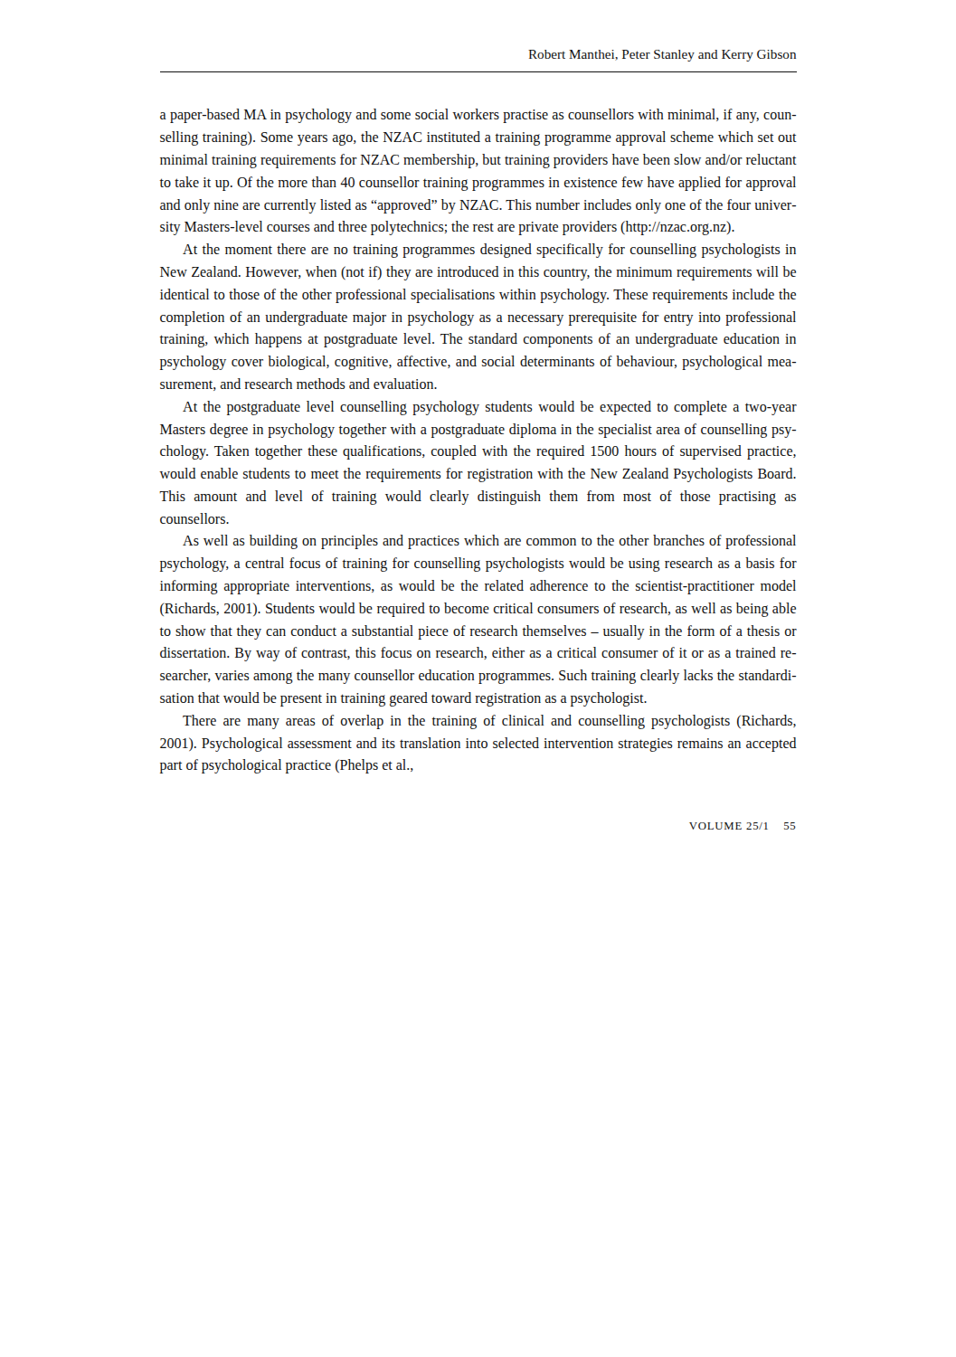Robert Manthei, Peter Stanley and Kerry Gibson
a paper-based MA in psychology and some social workers practise as counsellors with minimal, if any, counselling training). Some years ago, the NZAC instituted a training programme approval scheme which set out minimal training requirements for NZAC membership, but training providers have been slow and/or reluctant to take it up. Of the more than 40 counsellor training programmes in existence few have applied for approval and only nine are currently listed as “approved” by NZAC. This number includes only one of the four university Masters-level courses and three polytechnics; the rest are private providers (http://nzac.org.nz).
At the moment there are no training programmes designed specifically for counselling psychologists in New Zealand. However, when (not if) they are introduced in this country, the minimum requirements will be identical to those of the other professional specialisations within psychology. These requirements include the completion of an undergraduate major in psychology as a necessary prerequisite for entry into professional training, which happens at postgraduate level. The standard components of an undergraduate education in psychology cover biological, cognitive, affective, and social determinants of behaviour, psychological measurement, and research methods and evaluation.
At the postgraduate level counselling psychology students would be expected to complete a two-year Masters degree in psychology together with a postgraduate diploma in the specialist area of counselling psychology. Taken together these qualifications, coupled with the required 1500 hours of supervised practice, would enable students to meet the requirements for registration with the New Zealand Psychologists Board. This amount and level of training would clearly distinguish them from most of those practising as counsellors.
As well as building on principles and practices which are common to the other branches of professional psychology, a central focus of training for counselling psychologists would be using research as a basis for informing appropriate interventions, as would be the related adherence to the scientist-practitioner model (Richards, 2001). Students would be required to become critical consumers of research, as well as being able to show that they can conduct a substantial piece of research themselves – usually in the form of a thesis or dissertation. By way of contrast, this focus on research, either as a critical consumer of it or as a trained researcher, varies among the many counsellor education programmes. Such training clearly lacks the standardisation that would be present in training geared toward registration as a psychologist.
There are many areas of overlap in the training of clinical and counselling psychologists (Richards, 2001). Psychological assessment and its translation into selected intervention strategies remains an accepted part of psychological practice (Phelps et al.,
Volume 25/155